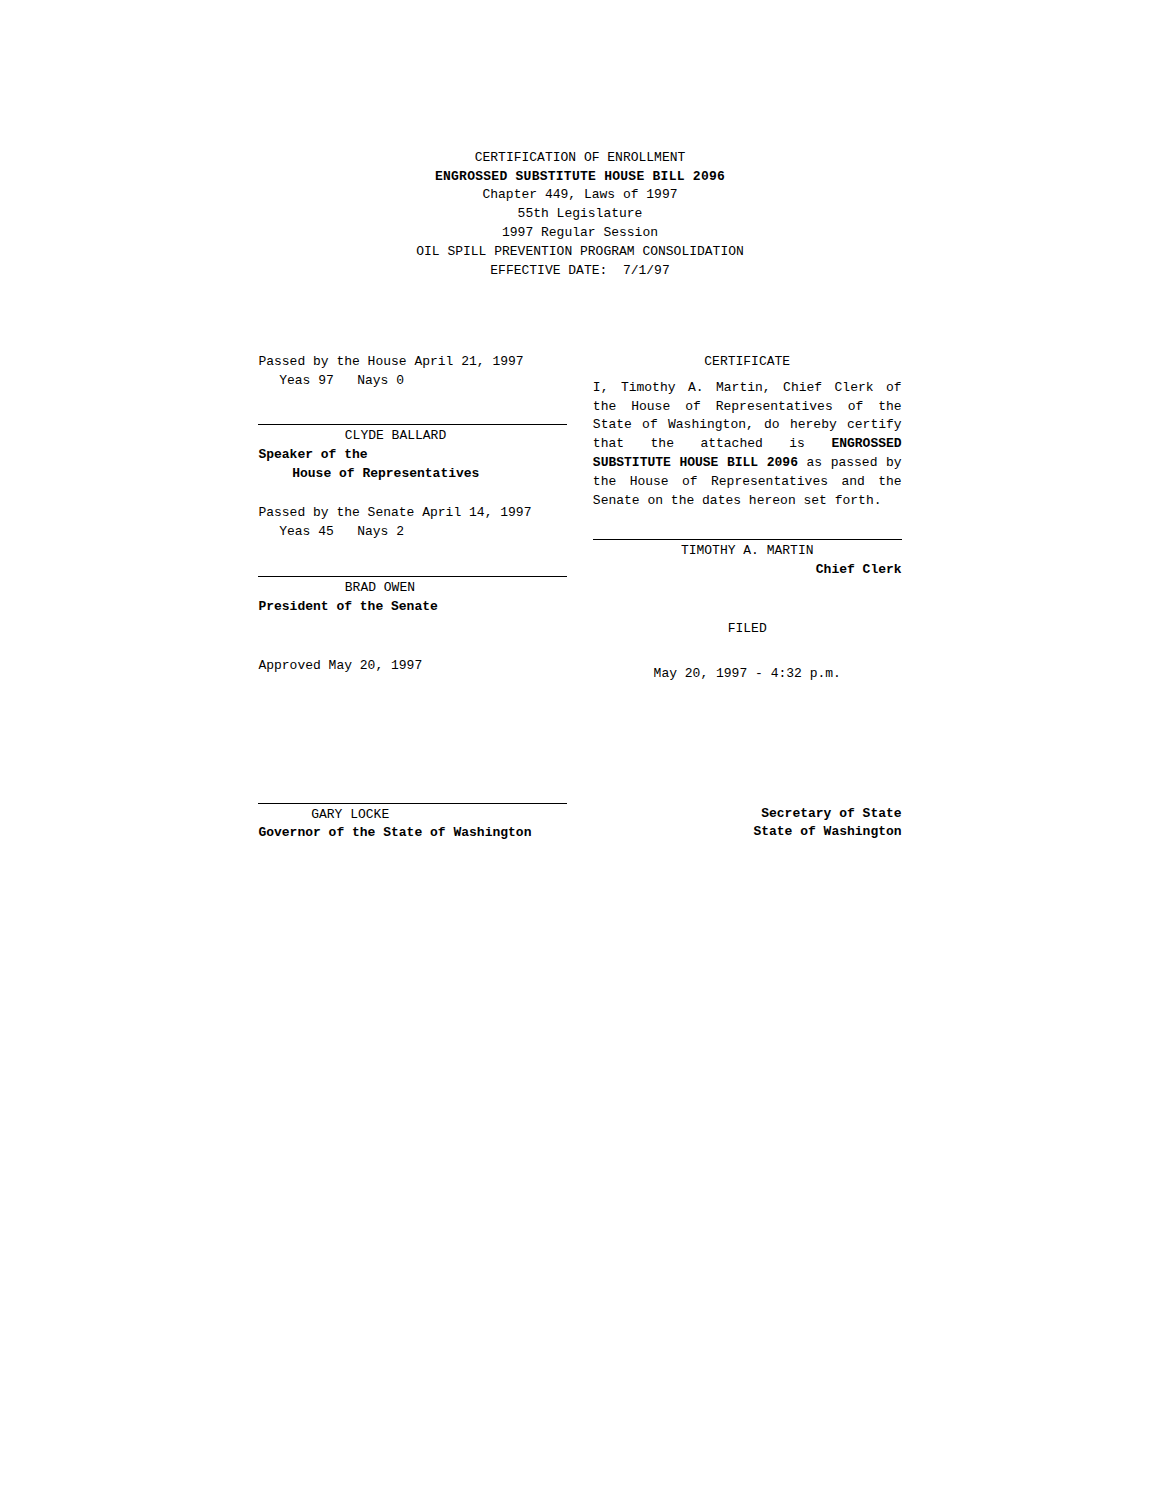CERTIFICATION OF ENROLLMENT
ENGROSSED SUBSTITUTE HOUSE BILL 2096
Chapter 449, Laws of 1997
55th Legislature
1997 Regular Session
OIL SPILL PREVENTION PROGRAM CONSOLIDATION
EFFECTIVE DATE: 7/1/97
| Passed by the House April 21, 1997 Yeas 97 Nays 0 CLYDE BALLARD Speaker of the House of Representatives Passed by the Senate April 14, 1997 Yeas 45 Nays 2 BRAD OWEN President of the Senate Approved May 20, 1997 | | CERTIFICATE I, Timothy A. Martin, Chief Clerk of the House of Representatives of the State of Washington, do hereby certify that the attached is ENGROSSED SUBSTITUTE HOUSE BILL 2096 as passed by the House of Representatives and the Senate on the dates hereon set forth. TIMOTHY A. MARTIN Chief Clerk FILED May 20, 1997 - 4:32 p.m. |
| GARY LOCKE Governor of the State of Washington | | Secretary of State State of Washington |